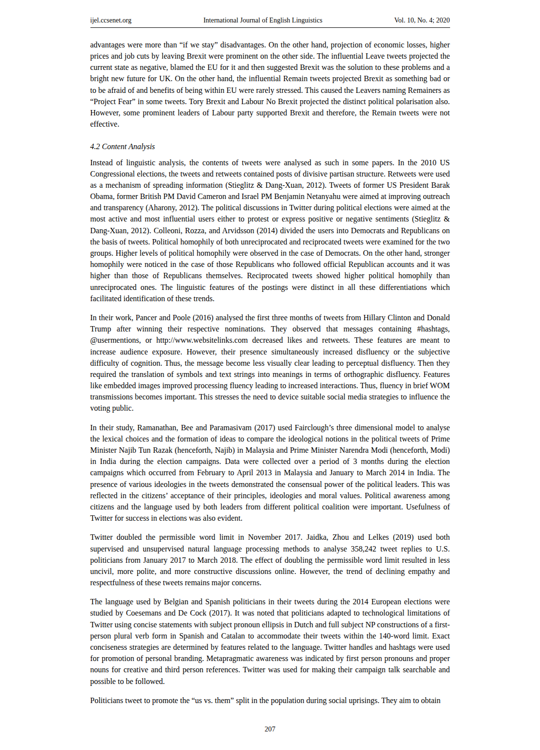ijel.ccsenet.org International Journal of English Linguistics Vol. 10, No. 4; 2020
advantages were more than “if we stay” disadvantages. On the other hand, projection of economic losses, higher prices and job cuts by leaving Brexit were prominent on the other side. The influential Leave tweets projected the current state as negative, blamed the EU for it and then suggested Brexit was the solution to these problems and a bright new future for UK. On the other hand, the influential Remain tweets projected Brexit as something bad or to be afraid of and benefits of being within EU were rarely stressed. This caused the Leavers naming Remainers as “Project Fear” in some tweets. Tory Brexit and Labour No Brexit projected the distinct political polarisation also. However, some prominent leaders of Labour party supported Brexit and therefore, the Remain tweets were not effective.
4.2 Content Analysis
Instead of linguistic analysis, the contents of tweets were analysed as such in some papers. In the 2010 US Congressional elections, the tweets and retweets contained posts of divisive partisan structure. Retweets were used as a mechanism of spreading information (Stieglitz & Dang-Xuan, 2012). Tweets of former US President Barak Obama, former British PM David Cameron and Israel PM Benjamin Netanyahu were aimed at improving outreach and transparency (Aharony, 2012). The political discussions in Twitter during political elections were aimed at the most active and most influential users either to protest or express positive or negative sentiments (Stieglitz & Dang-Xuan, 2012). Colleoni, Rozza, and Arvidsson (2014) divided the users into Democrats and Republicans on the basis of tweets. Political homophily of both unreciprocated and reciprocated tweets were examined for the two groups. Higher levels of political homophily were observed in the case of Democrats. On the other hand, stronger homophily were noticed in the case of those Republicans who followed official Republican accounts and it was higher than those of Republicans themselves. Reciprocated tweets showed higher political homophily than unreciprocated ones. The linguistic features of the postings were distinct in all these differentiations which facilitated identification of these trends.
In their work, Pancer and Poole (2016) analysed the first three months of tweets from Hillary Clinton and Donald Trump after winning their respective nominations. They observed that messages containing #hashtags, @usermentions, or http://www.websitelinks.com decreased likes and retweets. These features are meant to increase audience exposure. However, their presence simultaneously increased disfluency or the subjective difficulty of cognition. Thus, the message become less visually clear leading to perceptual disfluency. Then they required the translation of symbols and text strings into meanings in terms of orthographic disfluency. Features like embedded images improved processing fluency leading to increased interactions. Thus, fluency in brief WOM transmissions becomes important. This stresses the need to device suitable social media strategies to influence the voting public.
In their study, Ramanathan, Bee and Paramasivam (2017) used Fairclough’s three dimensional model to analyse the lexical choices and the formation of ideas to compare the ideological notions in the political tweets of Prime Minister Najib Tun Razak (henceforth, Najib) in Malaysia and Prime Minister Narendra Modi (henceforth, Modi) in India during the election campaigns. Data were collected over a period of 3 months during the election campaigns which occurred from February to April 2013 in Malaysia and January to March 2014 in India. The presence of various ideologies in the tweets demonstrated the consensual power of the political leaders. This was reflected in the citizens’ acceptance of their principles, ideologies and moral values. Political awareness among citizens and the language used by both leaders from different political coalition were important. Usefulness of Twitter for success in elections was also evident.
Twitter doubled the permissible word limit in November 2017. Jaidka, Zhou and Lelkes (2019) used both supervised and unsupervised natural language processing methods to analyse 358,242 tweet replies to U.S. politicians from January 2017 to March 2018. The effect of doubling the permissible word limit resulted in less uncivil, more polite, and more constructive discussions online. However, the trend of declining empathy and respectfulness of these tweets remains major concerns.
The language used by Belgian and Spanish politicians in their tweets during the 2014 European elections were studied by Coesemans and De Cock (2017). It was noted that politicians adapted to technological limitations of Twitter using concise statements with subject pronoun ellipsis in Dutch and full subject NP constructions of a first-person plural verb form in Spanish and Catalan to accommodate their tweets within the 140-word limit. Exact conciseness strategies are determined by features related to the language. Twitter handles and hashtags were used for promotion of personal branding. Metapragmatic awareness was indicated by first person pronouns and proper nouns for creative and third person references. Twitter was used for making their campaign talk searchable and possible to be followed.
Politicians tweet to promote the “us vs. them” split in the population during social uprisings. They aim to obtain
207